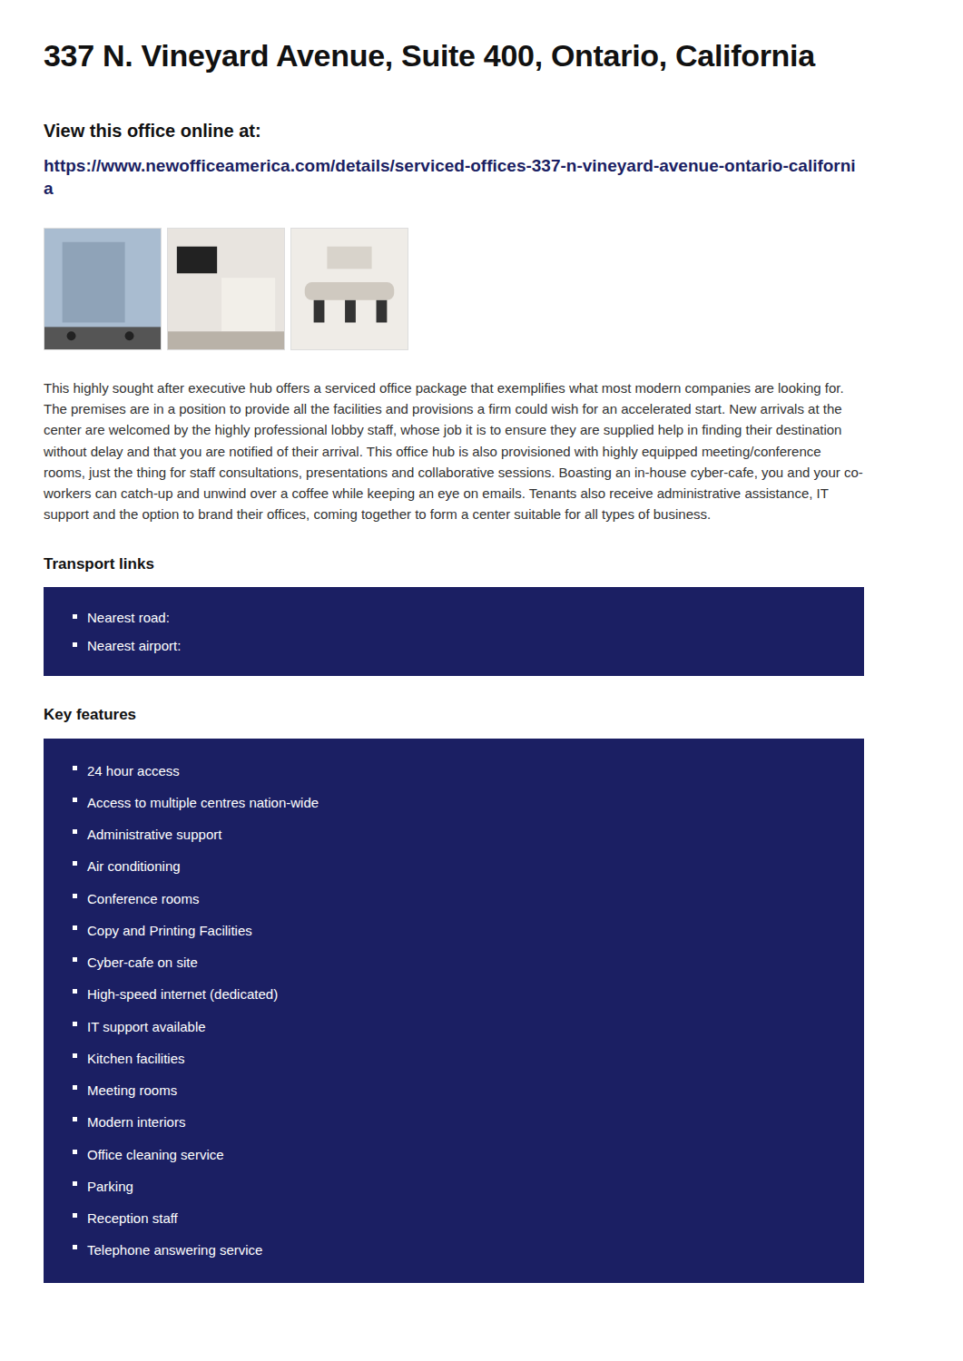337 N. Vineyard Avenue, Suite 400, Ontario, California
View this office online at:
https://www.newofficeamerica.com/details/serviced-offices-337-n-vineyard-avenue-ontario-california
This highly sought after executive hub offers a serviced office package that exemplifies what most modern companies are looking for. The premises are in a position to provide all the facilities and provisions a firm could wish for an accelerated start. New arrivals at the center are welcomed by the highly professional lobby staff, whose job it is to ensure they are supplied help in finding their destination without delay and that you are notified of their arrival. This office hub is also provisioned with highly equipped meeting/conference rooms, just the thing for staff consultations, presentations and collaborative sessions. Boasting an in-house cyber-cafe, you and your co-workers can catch-up and unwind over a coffee while keeping an eye on emails. Tenants also receive administrative assistance, IT support and the option to brand their offices, coming together to form a center suitable for all types of business.
Transport links
Nearest road:
Nearest airport:
Key features
24 hour access
Access to multiple centres nation-wide
Administrative support
Air conditioning
Conference rooms
Copy and Printing Facilities
Cyber-cafe on site
High-speed internet (dedicated)
IT support available
Kitchen facilities
Meeting rooms
Modern interiors
Office cleaning service
Parking
Reception staff
Telephone answering service